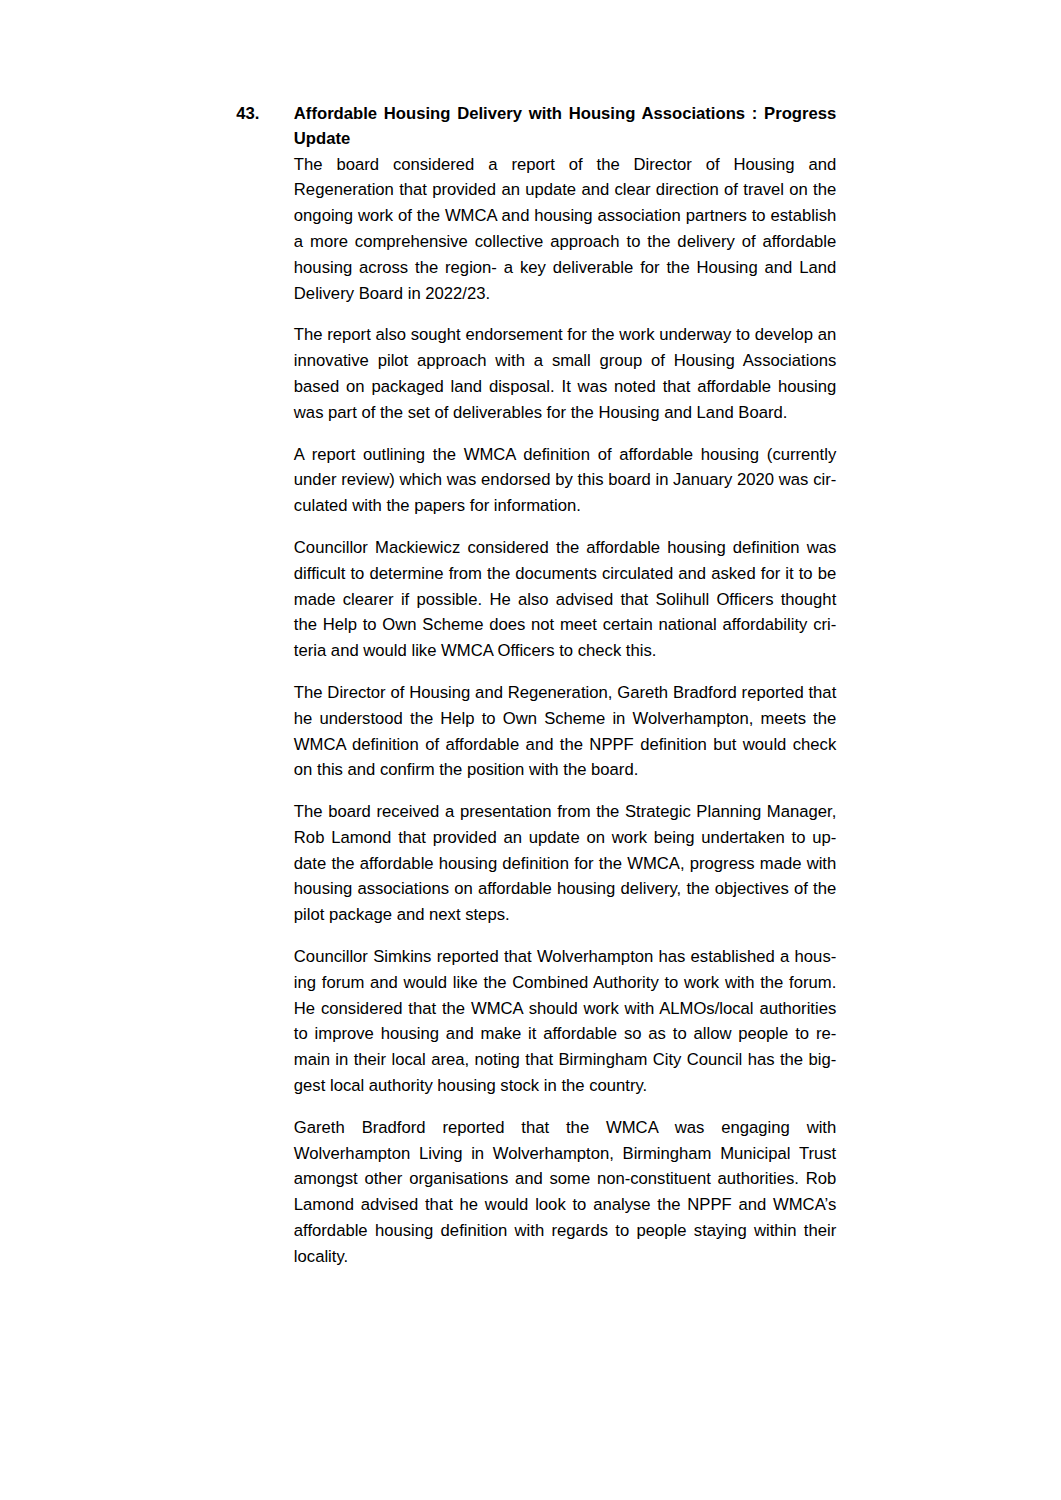43.
Affordable Housing Delivery with Housing Associations : Progress Update
The board considered a report of the Director of Housing and Regeneration that provided an update and clear direction of travel on the ongoing work of the WMCA and housing association partners to establish a more comprehensive collective approach to the delivery of affordable housing across the region- a key deliverable for the Housing and Land Delivery Board in 2022/23.
The report also sought endorsement for the work underway to develop an innovative pilot approach with a small group of Housing Associations based on packaged land disposal. It was noted that affordable housing was part of the set of deliverables for the Housing and Land Board.
A report outlining the WMCA definition of affordable housing (currently under review) which was endorsed by this board in January 2020 was circulated with the papers for information.
Councillor Mackiewicz considered the affordable housing definition was difficult to determine from the documents circulated and asked for it to be made clearer if possible. He also advised that Solihull Officers thought the Help to Own Scheme does not meet certain national affordability criteria and would like WMCA Officers to check this.
The Director of Housing and Regeneration, Gareth Bradford reported that he understood the Help to Own Scheme in Wolverhampton, meets the WMCA definition of affordable and the NPPF definition but would check on this and confirm the position with the board.
The board received a presentation from the Strategic Planning Manager, Rob Lamond that provided an update on work being undertaken to update the affordable housing definition for the WMCA, progress made with housing associations on affordable housing delivery, the objectives of the pilot package and next steps.
Councillor Simkins reported that Wolverhampton has established a housing forum and would like the Combined Authority to work with the forum. He considered that the WMCA should work with ALMOs/local authorities to improve housing and make it affordable so as to allow people to remain in their local area, noting that Birmingham City Council has the biggest local authority housing stock in the country.
Gareth Bradford reported that the WMCA was engaging with Wolverhampton Living in Wolverhampton, Birmingham Municipal Trust amongst other organisations and some non-constituent authorities. Rob Lamond advised that he would look to analyse the NPPF and WMCA’s affordable housing definition with regards to people staying within their locality.